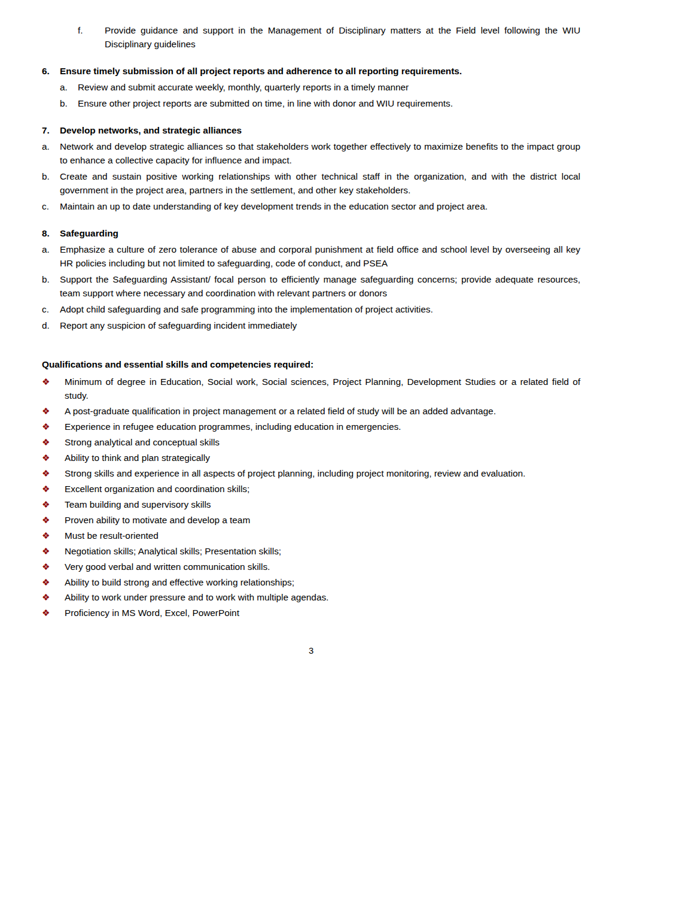f. Provide guidance and support in the Management of Disciplinary matters at the Field level following the WIU Disciplinary guidelines
6. Ensure timely submission of all project reports and adherence to all reporting requirements.
a. Review and submit accurate weekly, monthly, quarterly reports in a timely manner
b. Ensure other project reports are submitted on time, in line with donor and WIU requirements.
7. Develop networks, and strategic alliances
a. Network and develop strategic alliances so that stakeholders work together effectively to maximize benefits to the impact group to enhance a collective capacity for influence and impact.
b. Create and sustain positive working relationships with other technical staff in the organization, and with the district local government in the project area, partners in the settlement, and other key stakeholders.
c. Maintain an up to date understanding of key development trends in the education sector and project area.
8. Safeguarding
a. Emphasize a culture of zero tolerance of abuse and corporal punishment at field office and school level by overseeing all key HR policies including but not limited to safeguarding, code of conduct, and PSEA
b. Support the Safeguarding Assistant/ focal person to efficiently manage safeguarding concerns; provide adequate resources, team support where necessary and coordination with relevant partners or donors
c. Adopt child safeguarding and safe programming into the implementation of project activities.
d. Report any suspicion of safeguarding incident immediately
Qualifications and essential skills and competencies required:
❖ Minimum of degree in Education, Social work, Social sciences, Project Planning, Development Studies or a related field of study.
❖ A post-graduate qualification in project management or a related field of study will be an added advantage.
❖ Experience in refugee education programmes, including education in emergencies.
❖ Strong analytical and conceptual skills
❖ Ability to think and plan strategically
❖ Strong skills and experience in all aspects of project planning, including project monitoring, review and evaluation.
❖ Excellent organization and coordination skills;
❖ Team building and supervisory skills
❖ Proven ability to motivate and develop a team
❖ Must be result-oriented
❖ Negotiation skills; Analytical skills; Presentation skills;
❖ Very good verbal and written communication skills.
❖ Ability to build strong and effective working relationships;
❖ Ability to work under pressure and to work with multiple agendas.
❖ Proficiency in MS Word, Excel, PowerPoint
3